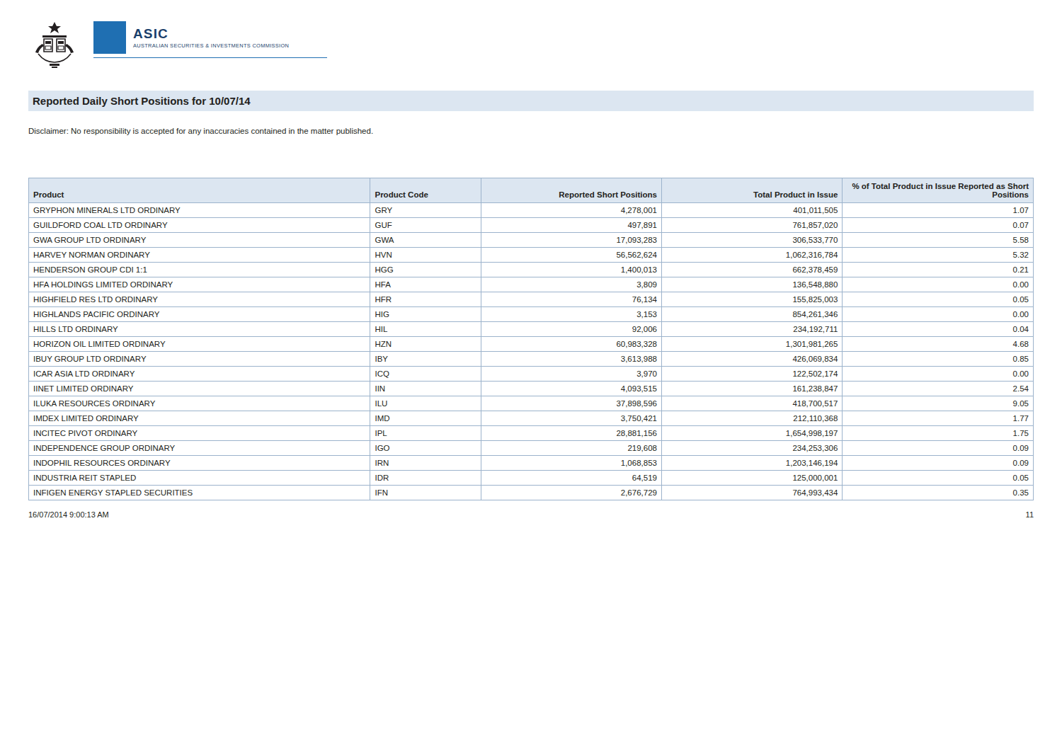ASIC
Australian Securities & Investments Commission
Reported Daily Short Positions for 10/07/14
Disclaimer: No responsibility is accepted for any inaccuracies contained in the matter published.
| Product | Product Code | Reported Short Positions | Total Product in Issue | % of Total Product in Issue Reported as Short Positions |
| --- | --- | --- | --- | --- |
| GRYPHON MINERALS LTD ORDINARY | GRY | 4,278,001 | 401,011,505 | 1.07 |
| GUILDFORD COAL LTD ORDINARY | GUF | 497,891 | 761,857,020 | 0.07 |
| GWA GROUP LTD ORDINARY | GWA | 17,093,283 | 306,533,770 | 5.58 |
| HARVEY NORMAN ORDINARY | HVN | 56,562,624 | 1,062,316,784 | 5.32 |
| HENDERSON GROUP CDI 1:1 | HGG | 1,400,013 | 662,378,459 | 0.21 |
| HFA HOLDINGS LIMITED ORDINARY | HFA | 3,809 | 136,548,880 | 0.00 |
| HIGHFIELD RES LTD ORDINARY | HFR | 76,134 | 155,825,003 | 0.05 |
| HIGHLANDS PACIFIC ORDINARY | HIG | 3,153 | 854,261,346 | 0.00 |
| HILLS LTD ORDINARY | HIL | 92,006 | 234,192,711 | 0.04 |
| HORIZON OIL LIMITED ORDINARY | HZN | 60,983,328 | 1,301,981,265 | 4.68 |
| IBUY GROUP LTD ORDINARY | IBY | 3,613,988 | 426,069,834 | 0.85 |
| ICAR ASIA LTD ORDINARY | ICQ | 3,970 | 122,502,174 | 0.00 |
| IINET LIMITED ORDINARY | IIN | 4,093,515 | 161,238,847 | 2.54 |
| ILUKA RESOURCES ORDINARY | ILU | 37,898,596 | 418,700,517 | 9.05 |
| IMDEX LIMITED ORDINARY | IMD | 3,750,421 | 212,110,368 | 1.77 |
| INCITEC PIVOT ORDINARY | IPL | 28,881,156 | 1,654,998,197 | 1.75 |
| INDEPENDENCE GROUP ORDINARY | IGO | 219,608 | 234,253,306 | 0.09 |
| INDOPHIL RESOURCES ORDINARY | IRN | 1,068,853 | 1,203,146,194 | 0.09 |
| INDUSTRIA REIT STAPLED | IDR | 64,519 | 125,000,001 | 0.05 |
| INFIGEN ENERGY STAPLED SECURITIES | IFN | 2,676,729 | 764,993,434 | 0.35 |
16/07/2014 9:00:13 AM
11